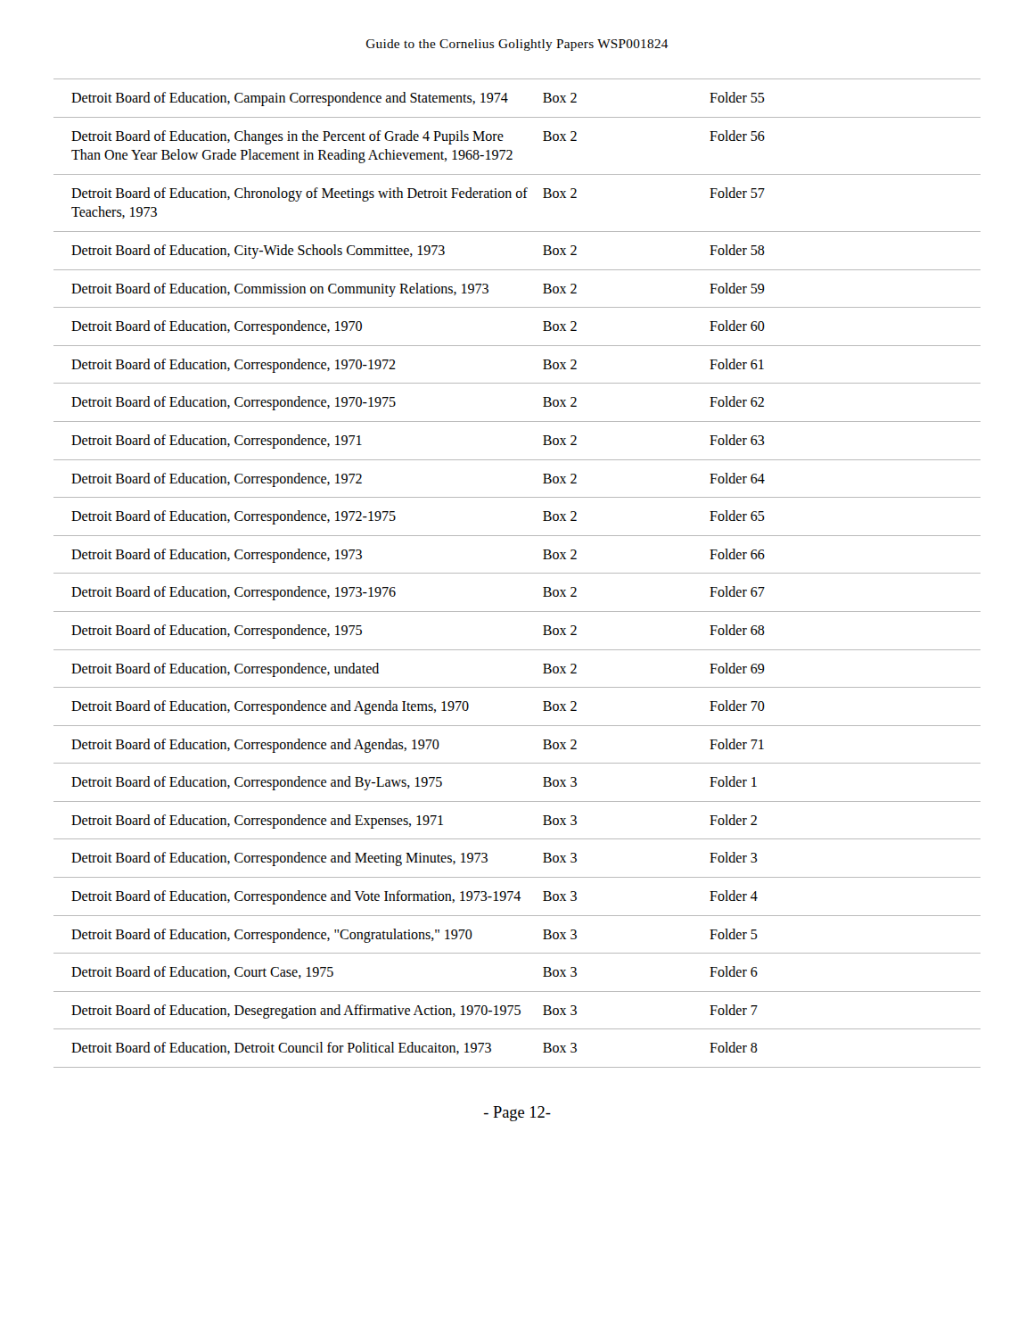Guide to the Cornelius Golightly Papers WSP001824
| Detroit Board of Education, Campain Correspondence and Statements, 1974 | Box 2 | Folder 55 |
| Detroit Board of Education, Changes in the Percent of Grade 4 Pupils More Than One Year Below Grade Placement in Reading Achievement, 1968-1972 | Box 2 | Folder 56 |
| Detroit Board of Education, Chronology of Meetings with Detroit Federation of Teachers, 1973 | Box 2 | Folder 57 |
| Detroit Board of Education, City-Wide Schools Committee, 1973 | Box 2 | Folder 58 |
| Detroit Board of Education, Commission on Community Relations, 1973 | Box 2 | Folder 59 |
| Detroit Board of Education, Correspondence, 1970 | Box 2 | Folder 60 |
| Detroit Board of Education, Correspondence, 1970-1972 | Box 2 | Folder 61 |
| Detroit Board of Education, Correspondence, 1970-1975 | Box 2 | Folder 62 |
| Detroit Board of Education, Correspondence, 1971 | Box 2 | Folder 63 |
| Detroit Board of Education, Correspondence, 1972 | Box 2 | Folder 64 |
| Detroit Board of Education, Correspondence, 1972-1975 | Box 2 | Folder 65 |
| Detroit Board of Education, Correspondence, 1973 | Box 2 | Folder 66 |
| Detroit Board of Education, Correspondence, 1973-1976 | Box 2 | Folder 67 |
| Detroit Board of Education, Correspondence, 1975 | Box 2 | Folder 68 |
| Detroit Board of Education, Correspondence, undated | Box 2 | Folder 69 |
| Detroit Board of Education, Correspondence and Agenda Items, 1970 | Box 2 | Folder 70 |
| Detroit Board of Education, Correspondence and Agendas, 1970 | Box 2 | Folder 71 |
| Detroit Board of Education, Correspondence and By-Laws, 1975 | Box 3 | Folder 1 |
| Detroit Board of Education, Correspondence and Expenses, 1971 | Box 3 | Folder 2 |
| Detroit Board of Education, Correspondence and Meeting Minutes, 1973 | Box 3 | Folder 3 |
| Detroit Board of Education, Correspondence and Vote Information, 1973-1974 | Box 3 | Folder 4 |
| Detroit Board of Education, Correspondence, "Congratulations," 1970 | Box 3 | Folder 5 |
| Detroit Board of Education, Court Case, 1975 | Box 3 | Folder 6 |
| Detroit Board of Education, Desegregation and Affirmative Action, 1970-1975 | Box 3 | Folder 7 |
| Detroit Board of Education, Detroit Council for Political Educaiton, 1973 | Box 3 | Folder 8 |
- Page 12-